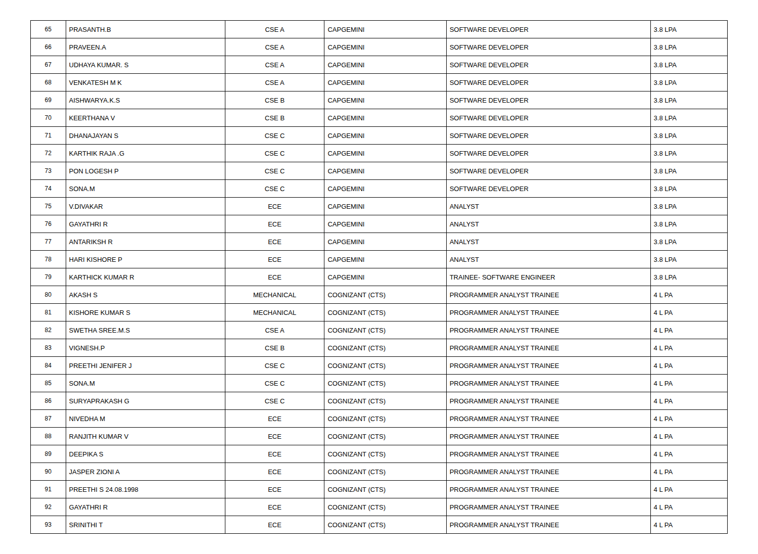| 65 | PRASANTH.B | CSE A | CAPGEMINI | SOFTWARE DEVELOPER | 3.8 LPA |
| 66 | PRAVEEN.A | CSE A | CAPGEMINI | SOFTWARE DEVELOPER | 3.8 LPA |
| 67 | UDHAYA KUMAR. S | CSE A | CAPGEMINI | SOFTWARE DEVELOPER | 3.8 LPA |
| 68 | VENKATESH M K | CSE A | CAPGEMINI | SOFTWARE DEVELOPER | 3.8 LPA |
| 69 | AISHWARYA.K.S | CSE B | CAPGEMINI | SOFTWARE DEVELOPER | 3.8 LPA |
| 70 | KEERTHANA V | CSE B | CAPGEMINI | SOFTWARE DEVELOPER | 3.8 LPA |
| 71 | DHANAJAYAN S | CSE C | CAPGEMINI | SOFTWARE DEVELOPER | 3.8 LPA |
| 72 | KARTHIK RAJA .G | CSE C | CAPGEMINI | SOFTWARE DEVELOPER | 3.8 LPA |
| 73 | PON LOGESH P | CSE C | CAPGEMINI | SOFTWARE DEVELOPER | 3.8 LPA |
| 74 | SONA.M | CSE C | CAPGEMINI | SOFTWARE DEVELOPER | 3.8 LPA |
| 75 | V.DIVAKAR | ECE | CAPGEMINI | ANALYST | 3.8 LPA |
| 76 | GAYATHRI R | ECE | CAPGEMINI | ANALYST | 3.8 LPA |
| 77 | ANTARIKSH R | ECE | CAPGEMINI | ANALYST | 3.8 LPA |
| 78 | HARI KISHORE P | ECE | CAPGEMINI | ANALYST | 3.8 LPA |
| 79 | KARTHICK KUMAR R | ECE | CAPGEMINI | TRAINEE- SOFTWARE ENGINEER | 3.8 LPA |
| 80 | AKASH S | MECHANICAL | COGNIZANT (CTS) | PROGRAMMER ANALYST TRAINEE | 4 L PA |
| 81 | KISHORE KUMAR S | MECHANICAL | COGNIZANT (CTS) | PROGRAMMER ANALYST TRAINEE | 4 L PA |
| 82 | SWETHA SREE.M.S | CSE A | COGNIZANT (CTS) | PROGRAMMER ANALYST TRAINEE | 4 L PA |
| 83 | VIGNESH.P | CSE B | COGNIZANT (CTS) | PROGRAMMER ANALYST TRAINEE | 4 L PA |
| 84 | PREETHI JENIFER J | CSE C | COGNIZANT (CTS) | PROGRAMMER ANALYST TRAINEE | 4 L PA |
| 85 | SONA.M | CSE C | COGNIZANT (CTS) | PROGRAMMER ANALYST TRAINEE | 4 L PA |
| 86 | SURYAPRAKASH G | CSE C | COGNIZANT (CTS) | PROGRAMMER ANALYST TRAINEE | 4 L PA |
| 87 | NIVEDHA M | ECE | COGNIZANT (CTS) | PROGRAMMER ANALYST TRAINEE | 4 L PA |
| 88 | RANJITH KUMAR V | ECE | COGNIZANT (CTS) | PROGRAMMER ANALYST TRAINEE | 4 L PA |
| 89 | DEEPIKA S | ECE | COGNIZANT (CTS) | PROGRAMMER ANALYST TRAINEE | 4 L PA |
| 90 | JASPER ZIONI A | ECE | COGNIZANT (CTS) | PROGRAMMER ANALYST TRAINEE | 4 L PA |
| 91 | PREETHI S 24.08.1998 | ECE | COGNIZANT (CTS) | PROGRAMMER ANALYST TRAINEE | 4 L PA |
| 92 | GAYATHRI R | ECE | COGNIZANT (CTS) | PROGRAMMER ANALYST TRAINEE | 4 L PA |
| 93 | SRINITHI T | ECE | COGNIZANT (CTS) | PROGRAMMER ANALYST TRAINEE | 4 L PA |